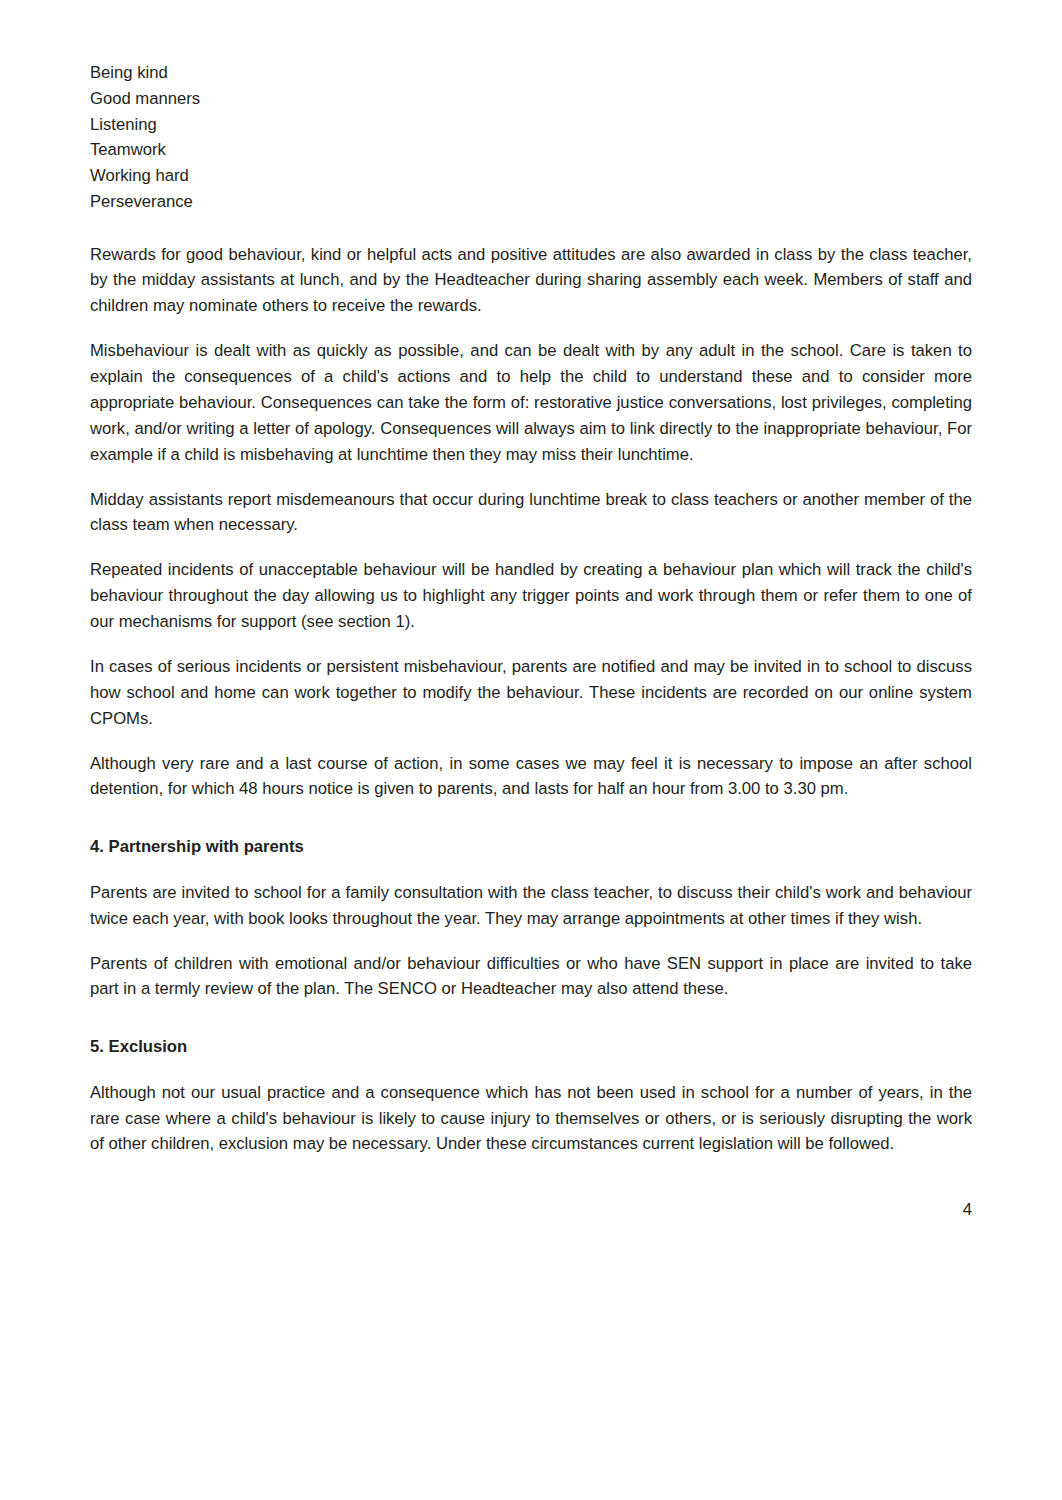Being kind
Good manners
Listening
Teamwork
Working hard
Perseverance
Rewards for good behaviour, kind or helpful acts and positive attitudes are also awarded in class by the class teacher, by the midday assistants at lunch, and by the Headteacher during sharing assembly each week. Members of staff and children may nominate others to receive the rewards.
Misbehaviour is dealt with as quickly as possible, and can be dealt with by any adult in the school. Care is taken to explain the consequences of a child's actions and to help the child to understand these and to consider more appropriate behaviour. Consequences can take the form of: restorative justice conversations, lost privileges, completing work, and/or writing a letter of apology. Consequences will always aim to link directly to the inappropriate behaviour, For example if a child is misbehaving at lunchtime then they may miss their lunchtime.
Midday assistants report misdemeanours that occur during lunchtime break to class teachers or another member of the class team when necessary.
Repeated incidents of unacceptable behaviour will be handled by creating a behaviour plan which will track the child's behaviour throughout the day allowing us to highlight any trigger points and work through them or refer them to one of our mechanisms for support (see section 1).
In cases of serious incidents or persistent misbehaviour, parents are notified and may be invited in to school to discuss how school and home can work together to modify the behaviour. These incidents are recorded on our online system CPOMs.
Although very rare and a last course of action, in some cases we may feel it is necessary to impose an after school detention, for which 48 hours notice is given to parents, and lasts for half an hour from 3.00 to 3.30 pm.
4. Partnership with parents
Parents are invited to school for a family consultation with the class teacher, to discuss their child's work and behaviour twice each year, with book looks throughout the year. They may arrange appointments at other times if they wish.
Parents of children with emotional and/or behaviour difficulties or who have SEN support in place are invited to take part in a termly review of the plan. The SENCO or Headteacher may also attend these.
5. Exclusion
Although not our usual practice and a consequence which has not been used in school for a number of years, in the rare case where a child's behaviour is likely to cause injury to themselves or others, or is seriously disrupting the work of other children, exclusion may be necessary. Under these circumstances current legislation will be followed.
4